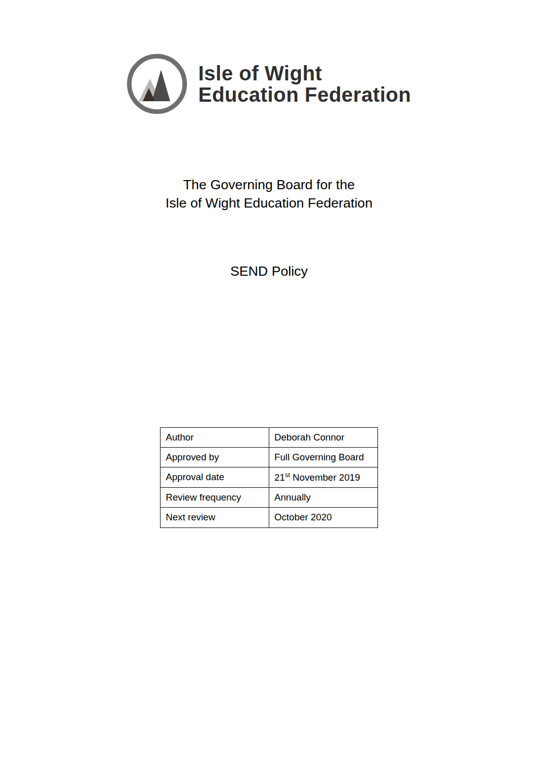Isle of Wight
Education Federation
The Governing Board for the
Isle of Wight Education Federation
SEND Policy
| Author | Deborah Connor |
| Approved by | Full Governing Board |
| Approval date | 21 st November 2019 |
| Review frequency | Annually |
| Next review | October 2020 |